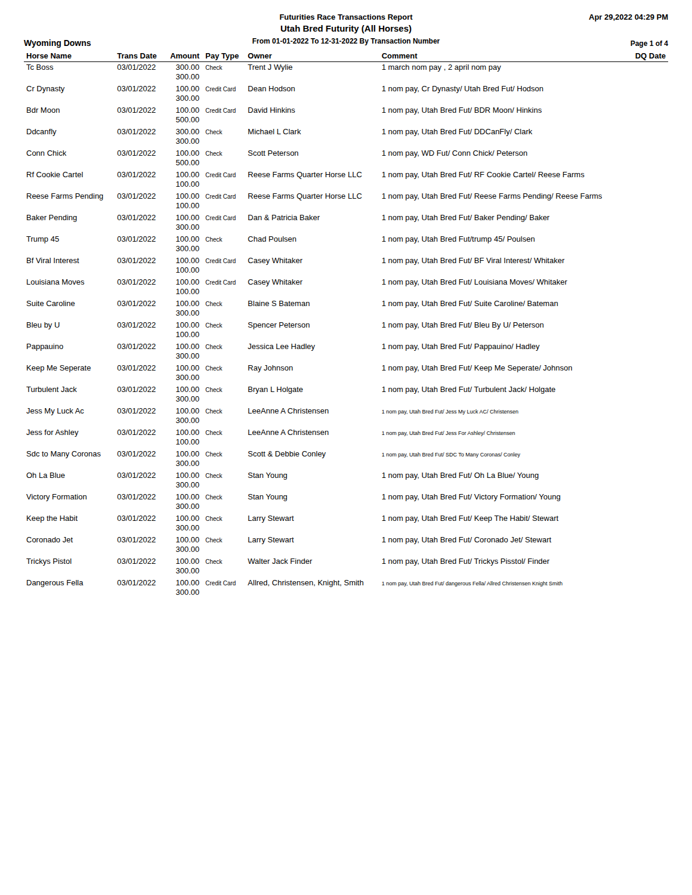Futurities Race Transactions Report
Utah Bred Futurity (All Horses)
Apr 29,2022 04:29 PM
Wyoming Downs
From 01-01-2022 To 12-31-2022 By Transaction Number
Page 1 of 4
| Horse Name | Trans Date | Amount | Pay Type | Owner | Comment | DQ Date |
| --- | --- | --- | --- | --- | --- | --- |
| Tc Boss | 03/01/2022 | 300.00 | Check | Trent J Wylie | 1 march nom pay , 2 april nom pay | |
| | | 300.00 | | | | |
| Cr Dynasty | 03/01/2022 | 100.00 | Credit Card | Dean Hodson | 1 nom pay, Cr Dynasty/ Utah Bred Fut/ Hodson | |
| | | 300.00 | | | | |
| Bdr Moon | 03/01/2022 | 100.00 | Credit Card | David Hinkins | 1 nom pay, Utah Bred Fut/ BDR Moon/ Hinkins | |
| | | 500.00 | | | | |
| Ddcanfly | 03/01/2022 | 300.00 | Check | Michael L Clark | 1 nom pay, Utah Bred Fut/ DDCanFly/ Clark | |
| | | 300.00 | | | | |
| Conn Chick | 03/01/2022 | 100.00 | Check | Scott Peterson | 1 nom pay, WD Fut/ Conn Chick/ Peterson | |
| | | 500.00 | | | | |
| Rf Cookie Cartel | 03/01/2022 | 100.00 | Credit Card | Reese Farms Quarter Horse LLC | 1 nom pay, Utah Bred Fut/ RF Cookie Cartel/ Reese Farms | |
| | | 100.00 | | | | |
| Reese Farms Pending | 03/01/2022 | 100.00 | Credit Card | Reese Farms Quarter Horse LLC | 1 nom pay, Utah Bred Fut/ Reese Farms Pending/ Reese Farms | |
| | | 100.00 | | | | |
| Baker Pending | 03/01/2022 | 100.00 | Credit Card | Dan & Patricia Baker | 1 nom pay, Utah Bred Fut/ Baker Pending/ Baker | |
| | | 300.00 | | | | |
| Trump 45 | 03/01/2022 | 100.00 | Check | Chad Poulsen | 1 nom pay, Utah Bred Fut/trump 45/ Poulsen | |
| | | 300.00 | | | | |
| Bf Viral Interest | 03/01/2022 | 100.00 | Credit Card | Casey Whitaker | 1 nom pay, Utah Bred Fut/ BF Viral Interest/ Whitaker | |
| | | 100.00 | | | | |
| Louisiana Moves | 03/01/2022 | 100.00 | Credit Card | Casey Whitaker | 1 nom pay, Utah Bred Fut/ Louisiana Moves/ Whitaker | |
| | | 100.00 | | | | |
| Suite Caroline | 03/01/2022 | 100.00 | Check | Blaine S Bateman | 1 nom pay, Utah Bred Fut/ Suite Caroline/ Bateman | |
| | | 300.00 | | | | |
| Bleu by U | 03/01/2022 | 100.00 | Check | Spencer Peterson | 1 nom pay, Utah Bred Fut/ Bleu By U/ Peterson | |
| | | 100.00 | | | | |
| Pappauino | 03/01/2022 | 100.00 | Check | Jessica Lee Hadley | 1 nom pay, Utah Bred Fut/ Pappauino/ Hadley | |
| | | 300.00 | | | | |
| Keep Me Seperate | 03/01/2022 | 100.00 | Check | Ray Johnson | 1 nom pay, Utah Bred Fut/ Keep Me Seperate/ Johnson | |
| | | 300.00 | | | | |
| Turbulent Jack | 03/01/2022 | 100.00 | Check | Bryan L Holgate | 1 nom pay, Utah Bred Fut/ Turbulent Jack/ Holgate | |
| | | 300.00 | | | | |
| Jess My Luck Ac | 03/01/2022 | 100.00 | Check | LeeAnne A Christensen | 1 nom pay, Utah Bred Fut/ Jess My Luck AC/ Christensen | |
| | | 300.00 | | | | |
| Jess for Ashley | 03/01/2022 | 100.00 | Check | LeeAnne A Christensen | 1 nom pay, Utah Bred Fut/ Jess For Ashley/ Christensen | |
| | | 100.00 | | | | |
| Sdc to Many Coronas | 03/01/2022 | 100.00 | Check | Scott & Debbie Conley | 1 nom pay, Utah Bred Fut/ SDC To Many Coronas/ Conley | |
| | | 300.00 | | | | |
| Oh La Blue | 03/01/2022 | 100.00 | Check | Stan Young | 1 nom pay, Utah Bred Fut/ Oh La Blue/ Young | |
| | | 300.00 | | | | |
| Victory Formation | 03/01/2022 | 100.00 | Check | Stan Young | 1 nom pay, Utah Bred Fut/ Victory Formation/ Young | |
| | | 300.00 | | | | |
| Keep the Habit | 03/01/2022 | 100.00 | Check | Larry Stewart | 1 nom pay, Utah Bred Fut/ Keep The Habit/ Stewart | |
| | | 300.00 | | | | |
| Coronado Jet | 03/01/2022 | 100.00 | Check | Larry Stewart | 1 nom pay, Utah Bred Fut/ Coronado Jet/ Stewart | |
| | | 300.00 | | | | |
| Trickys Pistol | 03/01/2022 | 100.00 | Check | Walter Jack Finder | 1 nom pay, Utah Bred Fut/ Trickys Pisstol/ Finder | |
| | | 300.00 | | | | |
| Dangerous Fella | 03/01/2022 | 100.00 | Credit Card | Allred, Christensen, Knight, Smith | 1 nom pay, Utah Bred Fut/ dangerous Fella/ Allred Christensen Knight Smith | |
| | | 300.00 | | | | |